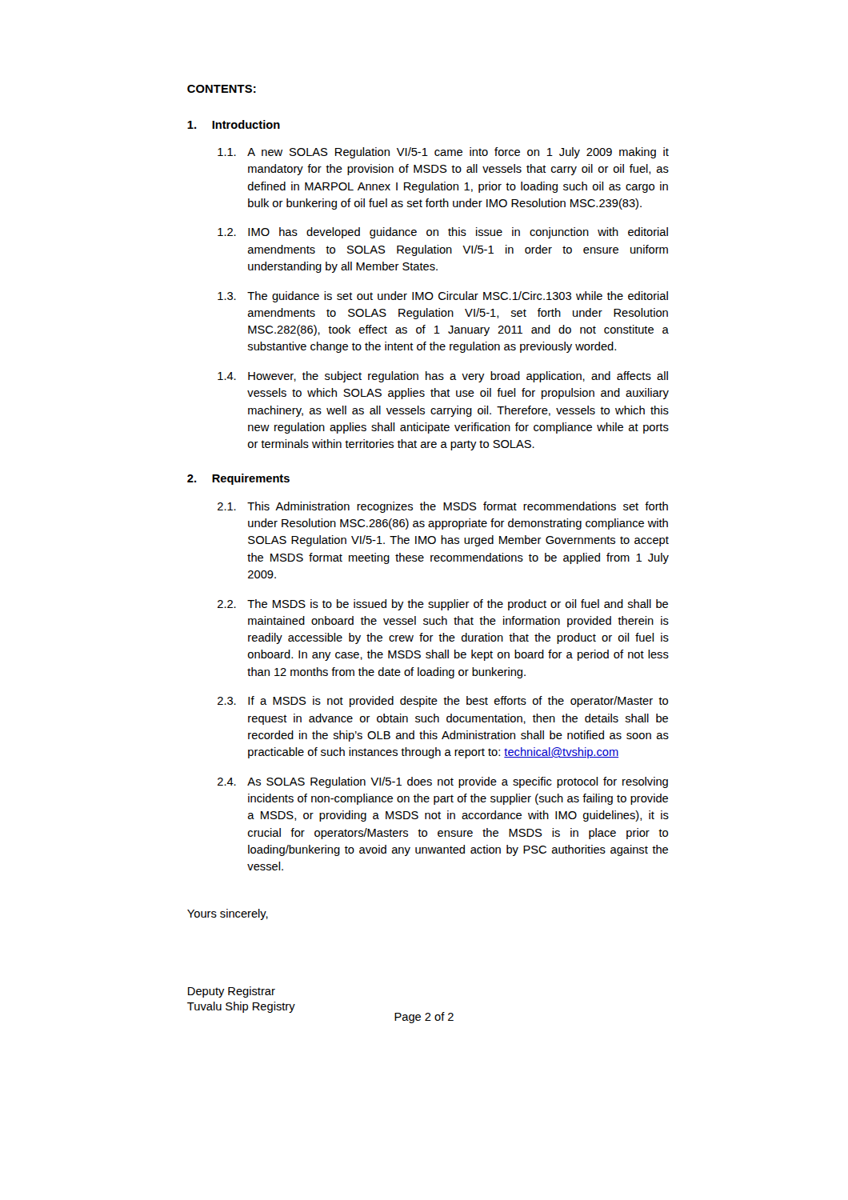CONTENTS:
1. Introduction
1.1. A new SOLAS Regulation VI/5-1 came into force on 1 July 2009 making it mandatory for the provision of MSDS to all vessels that carry oil or oil fuel, as defined in MARPOL Annex I Regulation 1, prior to loading such oil as cargo in bulk or bunkering of oil fuel as set forth under IMO Resolution MSC.239(83).
1.2. IMO has developed guidance on this issue in conjunction with editorial amendments to SOLAS Regulation VI/5-1 in order to ensure uniform understanding by all Member States.
1.3. The guidance is set out under IMO Circular MSC.1/Circ.1303 while the editorial amendments to SOLAS Regulation VI/5-1, set forth under Resolution MSC.282(86), took effect as of 1 January 2011 and do not constitute a substantive change to the intent of the regulation as previously worded.
1.4. However, the subject regulation has a very broad application, and affects all vessels to which SOLAS applies that use oil fuel for propulsion and auxiliary machinery, as well as all vessels carrying oil. Therefore, vessels to which this new regulation applies shall anticipate verification for compliance while at ports or terminals within territories that are a party to SOLAS.
2. Requirements
2.1. This Administration recognizes the MSDS format recommendations set forth under Resolution MSC.286(86) as appropriate for demonstrating compliance with SOLAS Regulation VI/5-1. The IMO has urged Member Governments to accept the MSDS format meeting these recommendations to be applied from 1 July 2009.
2.2. The MSDS is to be issued by the supplier of the product or oil fuel and shall be maintained onboard the vessel such that the information provided therein is readily accessible by the crew for the duration that the product or oil fuel is onboard. In any case, the MSDS shall be kept on board for a period of not less than 12 months from the date of loading or bunkering.
2.3. If a MSDS is not provided despite the best efforts of the operator/Master to request in advance or obtain such documentation, then the details shall be recorded in the ship’s OLB and this Administration shall be notified as soon as practicable of such instances through a report to: technical@tvship.com
2.4. As SOLAS Regulation VI/5-1 does not provide a specific protocol for resolving incidents of non-compliance on the part of the supplier (such as failing to provide a MSDS, or providing a MSDS not in accordance with IMO guidelines), it is crucial for operators/Masters to ensure the MSDS is in place prior to loading/bunkering to avoid any unwanted action by PSC authorities against the vessel.
Yours sincerely,
Deputy Registrar
Tuvalu Ship Registry
Page 2 of 2